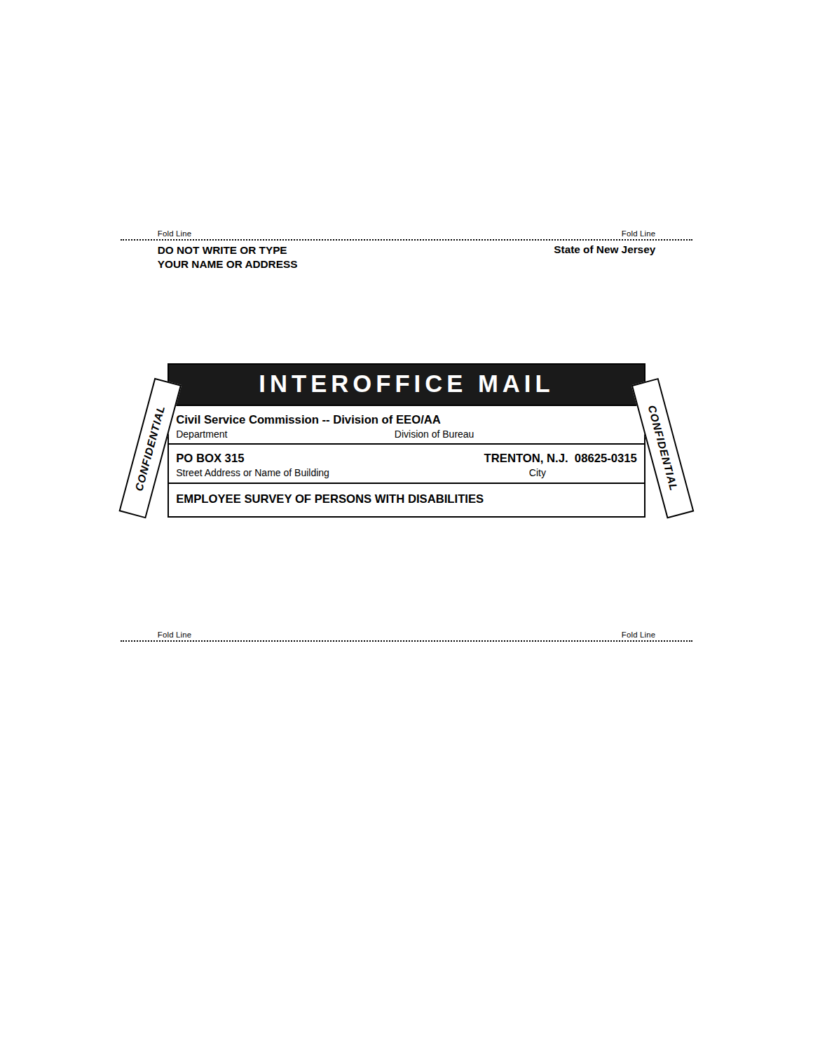Fold Line Fold Line
DO NOT WRITE OR TYPE
YOUR NAME OR ADDRESS
State of New Jersey
CONFIDENTIAL
CONFIDENTIAL
INTEROFFICE MAIL
Civil Service Commission -- Division of EEO/AA
Department Division of Bureau
PO BOX 315 TRENTON, N.J. 08625-0315
Street Address or Name of Building City
EMPLOYEE SURVEY OF PERSONS WITH DISABILITIES
Fold Line Fold Line